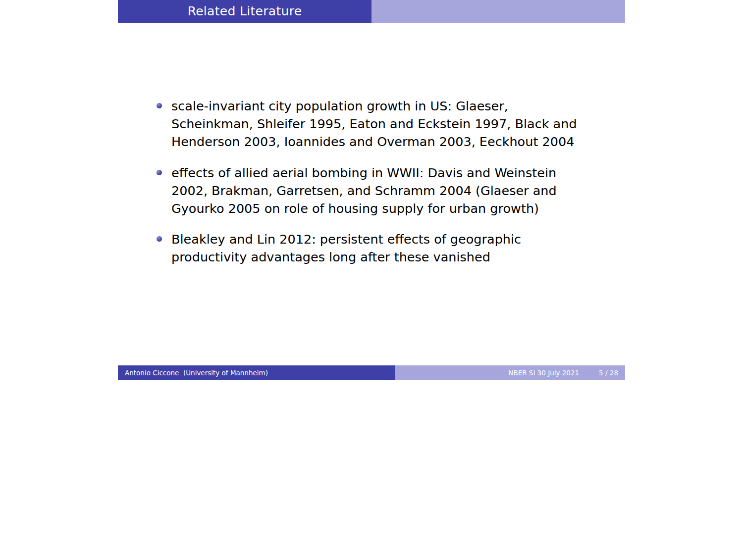Related Literature
scale-invariant city population growth in US: Glaeser, Scheinkman, Shleifer 1995, Eaton and Eckstein 1997, Black and Henderson 2003, Ioannides and Overman 2003, Eeckhout 2004
effects of allied aerial bombing in WWII: Davis and Weinstein 2002, Brakman, Garretsen, and Schramm 2004 (Glaeser and Gyourko 2005 on role of housing supply for urban growth)
Bleakley and Lin 2012: persistent effects of geographic productivity advantages long after these vanished
Antonio Ciccone (University of Mannheim)
NBER SI 30 July 20215 / 28